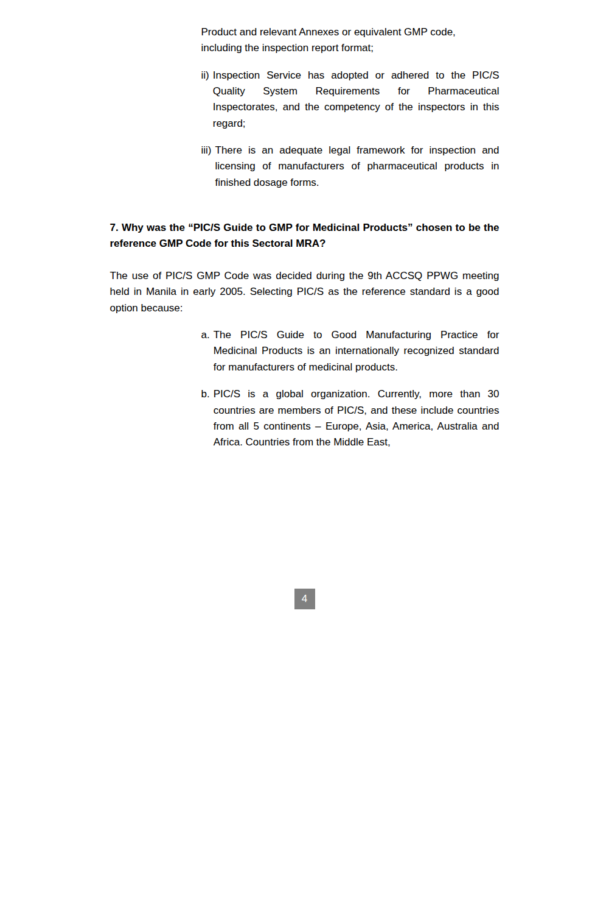Product and relevant Annexes or equivalent GMP code, including the inspection report format;
ii) Inspection Service has adopted or adhered to the PIC/S Quality System Requirements for Pharmaceutical Inspectorates, and the competency of the inspectors in this regard;
iii) There is an adequate legal framework for inspection and licensing of manufacturers of pharmaceutical products in finished dosage forms.
7. Why was the “PIC/S Guide to GMP for Medicinal Products” chosen to be the reference GMP Code for this Sectoral MRA?
The use of PIC/S GMP Code was decided during the 9th ACCSQ PPWG meeting held in Manila in early 2005. Selecting PIC/S as the reference standard is a good option because:
a. The PIC/S Guide to Good Manufacturing Practice for Medicinal Products is an internationally recognized standard for manufacturers of medicinal products.
b. PIC/S is a global organization. Currently, more than 30 countries are members of PIC/S, and these include countries from all 5 continents – Europe, Asia, America, Australia and Africa. Countries from the Middle East,
4